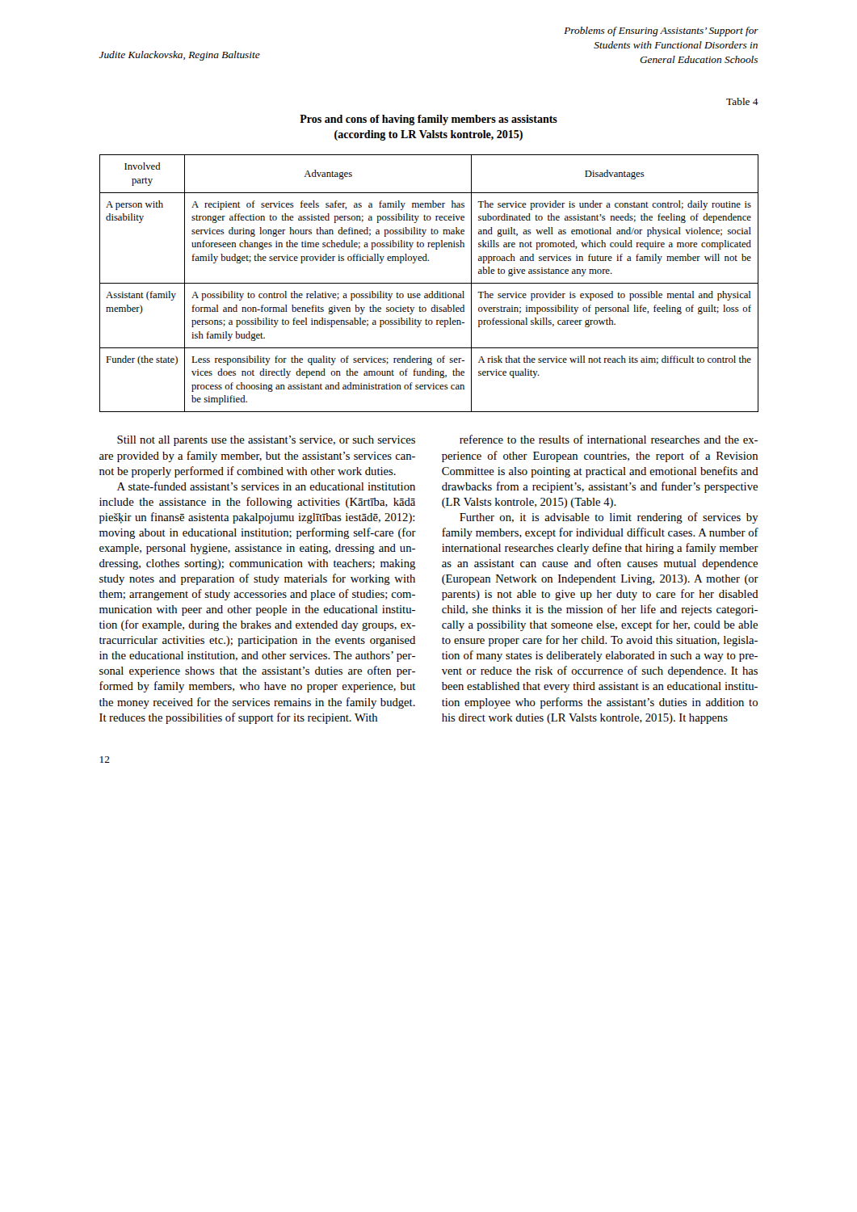Judite Kulackovska, Regina Baltusite
Problems of Ensuring Assistants’ Support for
Students with Functional Disorders in
General Education Schools
Table 4
Pros and cons of having family members as assistants
(according to LR Valsts kontrole, 2015)
| Involved party | Advantages | Disadvantages |
| --- | --- | --- |
| A person with disability | A recipient of services feels safer, as a family member has stronger affection to the assisted person; a possibility to receive services during longer hours than defined; a possibility to make unforeseen changes in the time schedule; a possibility to replenish family budget; the service provider is officially employed. | The service provider is under a constant control; daily routine is subordinated to the assistant’s needs; the feeling of dependence and guilt, as well as emotional and/or physical violence; social skills are not promoted, which could require a more complicated approach and services in future if a family member will not be able to give assistance any more. |
| Assistant (family member) | A possibility to control the relative; a possibility to use additional formal and non-formal benefits given by the society to disabled persons; a possibility to feel indispensable; a possibility to replenish family budget. | The service provider is exposed to possible mental and physical overstrain; impossibility of personal life, feeling of guilt; loss of professional skills, career growth. |
| Funder (the state) | Less responsibility for the quality of services; rendering of services does not directly depend on the amount of funding, the process of choosing an assistant and administration of services can be simplified. | A risk that the service will not reach its aim; difficult to control the service quality. |
Still not all parents use the assistant’s service, or such services are provided by a family member, but the assistant’s services cannot be properly performed if combined with other work duties.
A state-funded assistant’s services in an educational institution include the assistance in the following activities (Kārtība, kādā piešķir un finansē asistenta pakalpojumu izglītības iestādē, 2012): moving about in educational institution; performing self-care (for example, personal hygiene, assistance in eating, dressing and undressing, clothes sorting); communication with teachers; making study notes and preparation of study materials for working with them; arrangement of study accessories and place of studies; communication with peer and other people in the educational institution (for example, during the brakes and extended day groups, extracurricular activities etc.); participation in the events organised in the educational institution, and other services. The authors’ personal experience shows that the assistant’s duties are often performed by family members, who have no proper experience, but the money received for the services remains in the family budget. It reduces the possibilities of support for its recipient. With
reference to the results of international researches and the experience of other European countries, the report of a Revision Committee is also pointing at practical and emotional benefits and drawbacks from a recipient’s, assistant’s and funder’s perspective (LR Valsts kontrole, 2015) (Table 4).
Further on, it is advisable to limit rendering of services by family members, except for individual difficult cases. A number of international researches clearly define that hiring a family member as an assistant can cause and often causes mutual dependence (European Network on Independent Living, 2013). A mother (or parents) is not able to give up her duty to care for her disabled child, she thinks it is the mission of her life and rejects categorically a possibility that someone else, except for her, could be able to ensure proper care for her child. To avoid this situation, legislation of many states is deliberately elaborated in such a way to prevent or reduce the risk of occurrence of such dependence. It has been established that every third assistant is an educational institution employee who performs the assistant’s duties in addition to his direct work duties (LR Valsts kontrole, 2015). It happens
12